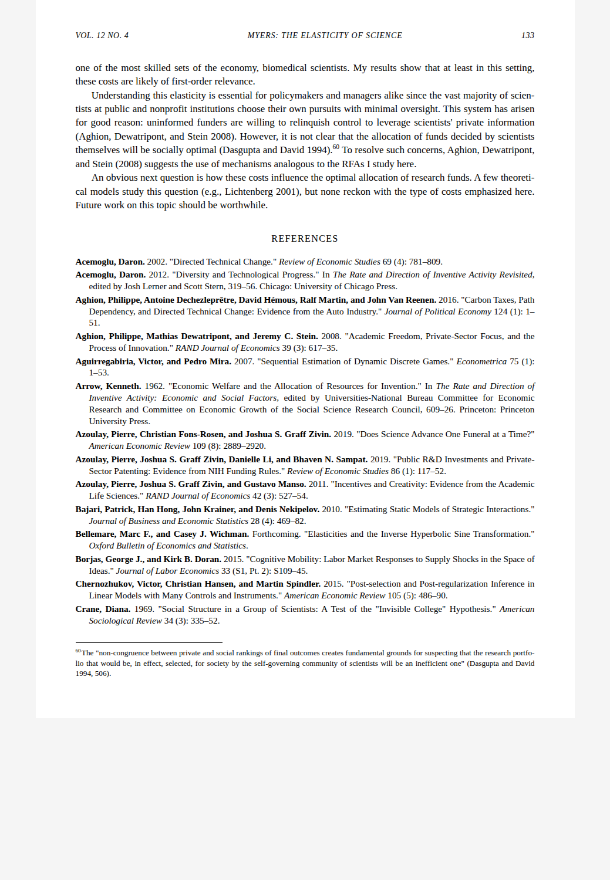VOL. 12 NO. 4 MYERS: THE ELASTICITY OF SCIENCE 133
one of the most skilled sets of the economy, biomedical scientists. My results show that at least in this setting, these costs are likely of first-order relevance.
Understanding this elasticity is essential for policymakers and managers alike since the vast majority of scientists at public and nonprofit institutions choose their own pursuits with minimal oversight. This system has arisen for good reason: uninformed funders are willing to relinquish control to leverage scientists' private information (Aghion, Dewatripont, and Stein 2008). However, it is not clear that the allocation of funds decided by scientists themselves will be socially optimal (Dasgupta and David 1994).60 To resolve such concerns, Aghion, Dewatripont, and Stein (2008) suggests the use of mechanisms analogous to the RFAs I study here.
An obvious next question is how these costs influence the optimal allocation of research funds. A few theoretical models study this question (e.g., Lichtenberg 2001), but none reckon with the type of costs emphasized here. Future work on this topic should be worthwhile.
REFERENCES
Acemoglu, Daron. 2002. "Directed Technical Change." Review of Economic Studies 69 (4): 781–809.
Acemoglu, Daron. 2012. "Diversity and Technological Progress." In The Rate and Direction of Inventive Activity Revisited, edited by Josh Lerner and Scott Stern, 319–56. Chicago: University of Chicago Press.
Aghion, Philippe, Antoine Dechezleprêtre, David Hémous, Ralf Martin, and John Van Reenen. 2016. "Carbon Taxes, Path Dependency, and Directed Technical Change: Evidence from the Auto Industry." Journal of Political Economy 124 (1): 1–51.
Aghion, Philippe, Mathias Dewatripont, and Jeremy C. Stein. 2008. "Academic Freedom, Private-Sector Focus, and the Process of Innovation." RAND Journal of Economics 39 (3): 617–35.
Aguirregabiria, Victor, and Pedro Mira. 2007. "Sequential Estimation of Dynamic Discrete Games." Econometrica 75 (1): 1–53.
Arrow, Kenneth. 1962. "Economic Welfare and the Allocation of Resources for Invention." In The Rate and Direction of Inventive Activity: Economic and Social Factors, edited by Universities-National Bureau Committee for Economic Research and Committee on Economic Growth of the Social Science Research Council, 609–26. Princeton: Princeton University Press.
Azoulay, Pierre, Christian Fons-Rosen, and Joshua S. Graff Zivin. 2019. "Does Science Advance One Funeral at a Time?" American Economic Review 109 (8): 2889–2920.
Azoulay, Pierre, Joshua S. Graff Zivin, Danielle Li, and Bhaven N. Sampat. 2019. "Public R&D Investments and Private-Sector Patenting: Evidence from NIH Funding Rules." Review of Economic Studies 86 (1): 117–52.
Azoulay, Pierre, Joshua S. Graff Zivin, and Gustavo Manso. 2011. "Incentives and Creativity: Evidence from the Academic Life Sciences." RAND Journal of Economics 42 (3): 527–54.
Bajari, Patrick, Han Hong, John Krainer, and Denis Nekipelov. 2010. "Estimating Static Models of Strategic Interactions." Journal of Business and Economic Statistics 28 (4): 469–82.
Bellemare, Marc F., and Casey J. Wichman. Forthcoming. "Elasticities and the Inverse Hyperbolic Sine Transformation." Oxford Bulletin of Economics and Statistics.
Borjas, George J., and Kirk B. Doran. 2015. "Cognitive Mobility: Labor Market Responses to Supply Shocks in the Space of Ideas." Journal of Labor Economics 33 (S1, Pt. 2): S109–45.
Chernozhukov, Victor, Christian Hansen, and Martin Spindler. 2015. "Post-selection and Post-regularization Inference in Linear Models with Many Controls and Instruments." American Economic Review 105 (5): 486–90.
Crane, Diana. 1969. "Social Structure in a Group of Scientists: A Test of the "Invisible College" Hypothesis." American Sociological Review 34 (3): 335–52.
60The "non-congruence between private and social rankings of final outcomes creates fundamental grounds for suspecting that the research portfolio that would be, in effect, selected, for society by the self-governing community of scientists will be an inefficient one" (Dasgupta and David 1994, 506).